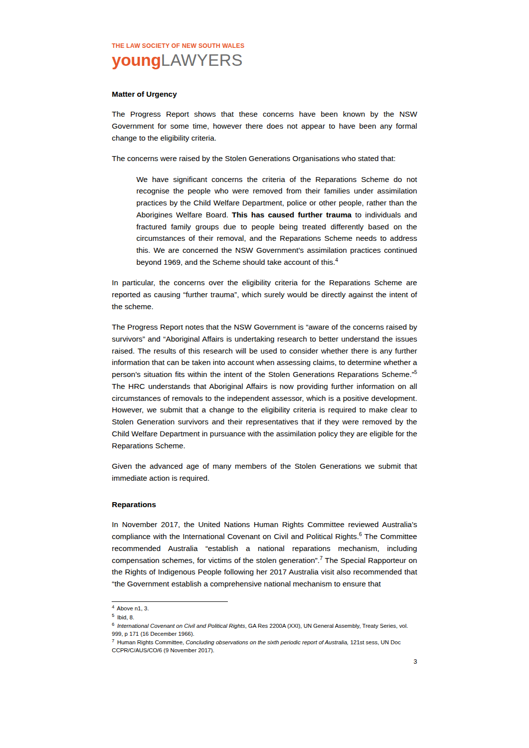The Law Society of New South Wales
young LAWYERS
Matter of Urgency
The Progress Report shows that these concerns have been known by the NSW Government for some time, however there does not appear to have been any formal change to the eligibility criteria.
The concerns were raised by the Stolen Generations Organisations who stated that:
We have significant concerns the criteria of the Reparations Scheme do not recognise the people who were removed from their families under assimilation practices by the Child Welfare Department, police or other people, rather than the Aborigines Welfare Board. This has caused further trauma to individuals and fractured family groups due to people being treated differently based on the circumstances of their removal, and the Reparations Scheme needs to address this. We are concerned the NSW Government’s assimilation practices continued beyond 1969, and the Scheme should take account of this.4
In particular, the concerns over the eligibility criteria for the Reparations Scheme are reported as causing “further trauma”, which surely would be directly against the intent of the scheme.
The Progress Report notes that the NSW Government is “aware of the concerns raised by survivors” and “Aboriginal Affairs is undertaking research to better understand the issues raised. The results of this research will be used to consider whether there is any further information that can be taken into account when assessing claims, to determine whether a person’s situation fits within the intent of the Stolen Generations Reparations Scheme.”5 The HRC understands that Aboriginal Affairs is now providing further information on all circumstances of removals to the independent assessor, which is a positive development. However, we submit that a change to the eligibility criteria is required to make clear to Stolen Generation survivors and their representatives that if they were removed by the Child Welfare Department in pursuance with the assimilation policy they are eligible for the Reparations Scheme.
Given the advanced age of many members of the Stolen Generations we submit that immediate action is required.
Reparations
In November 2017, the United Nations Human Rights Committee reviewed Australia’s compliance with the International Covenant on Civil and Political Rights.6 The Committee recommended Australia “establish a national reparations mechanism, including compensation schemes, for victims of the stolen generation”.7 The Special Rapporteur on the Rights of Indigenous People following her 2017 Australia visit also recommended that “the Government establish a comprehensive national mechanism to ensure that
4 Above n1, 3.
5 Ibid, 8.
6 International Covenant on Civil and Political Rights, GA Res 2200A (XXI), UN General Assembly, Treaty Series, vol. 999, p 171 (16 December 1966).
7 Human Rights Committee, Concluding observations on the sixth periodic report of Australia, 121st sess, UN Doc CCPR/C/AUS/CO/6 (9 November 2017).
3